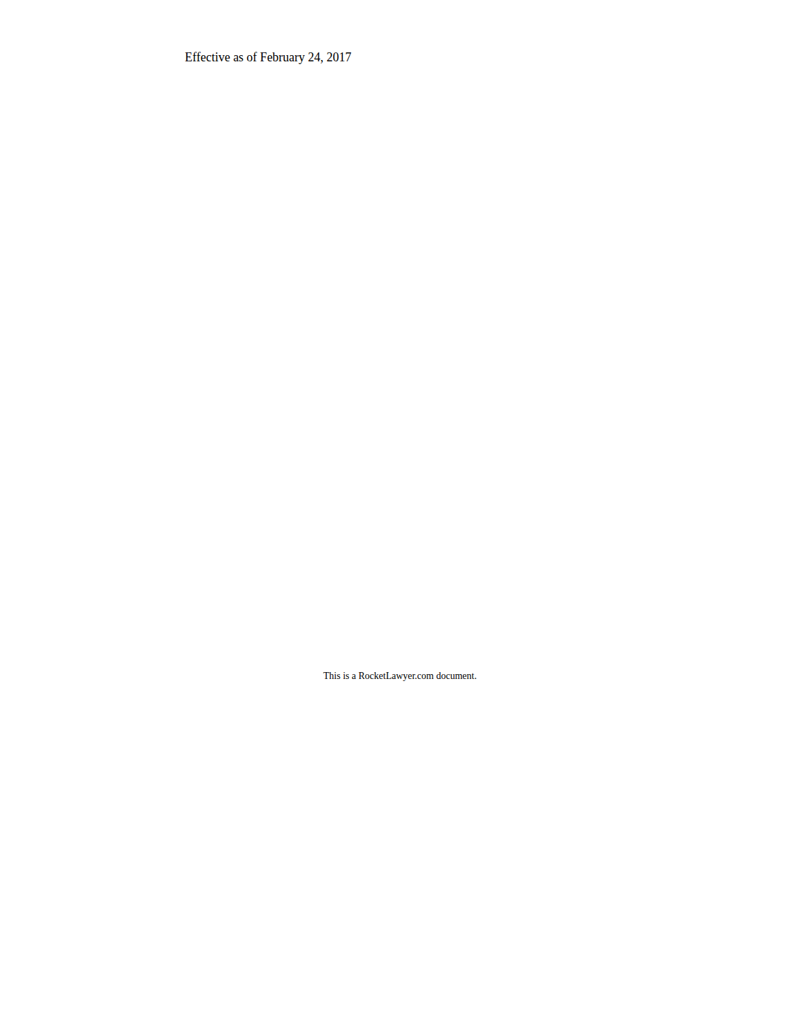Effective as of February 24, 2017
This is a RocketLawyer.com document.